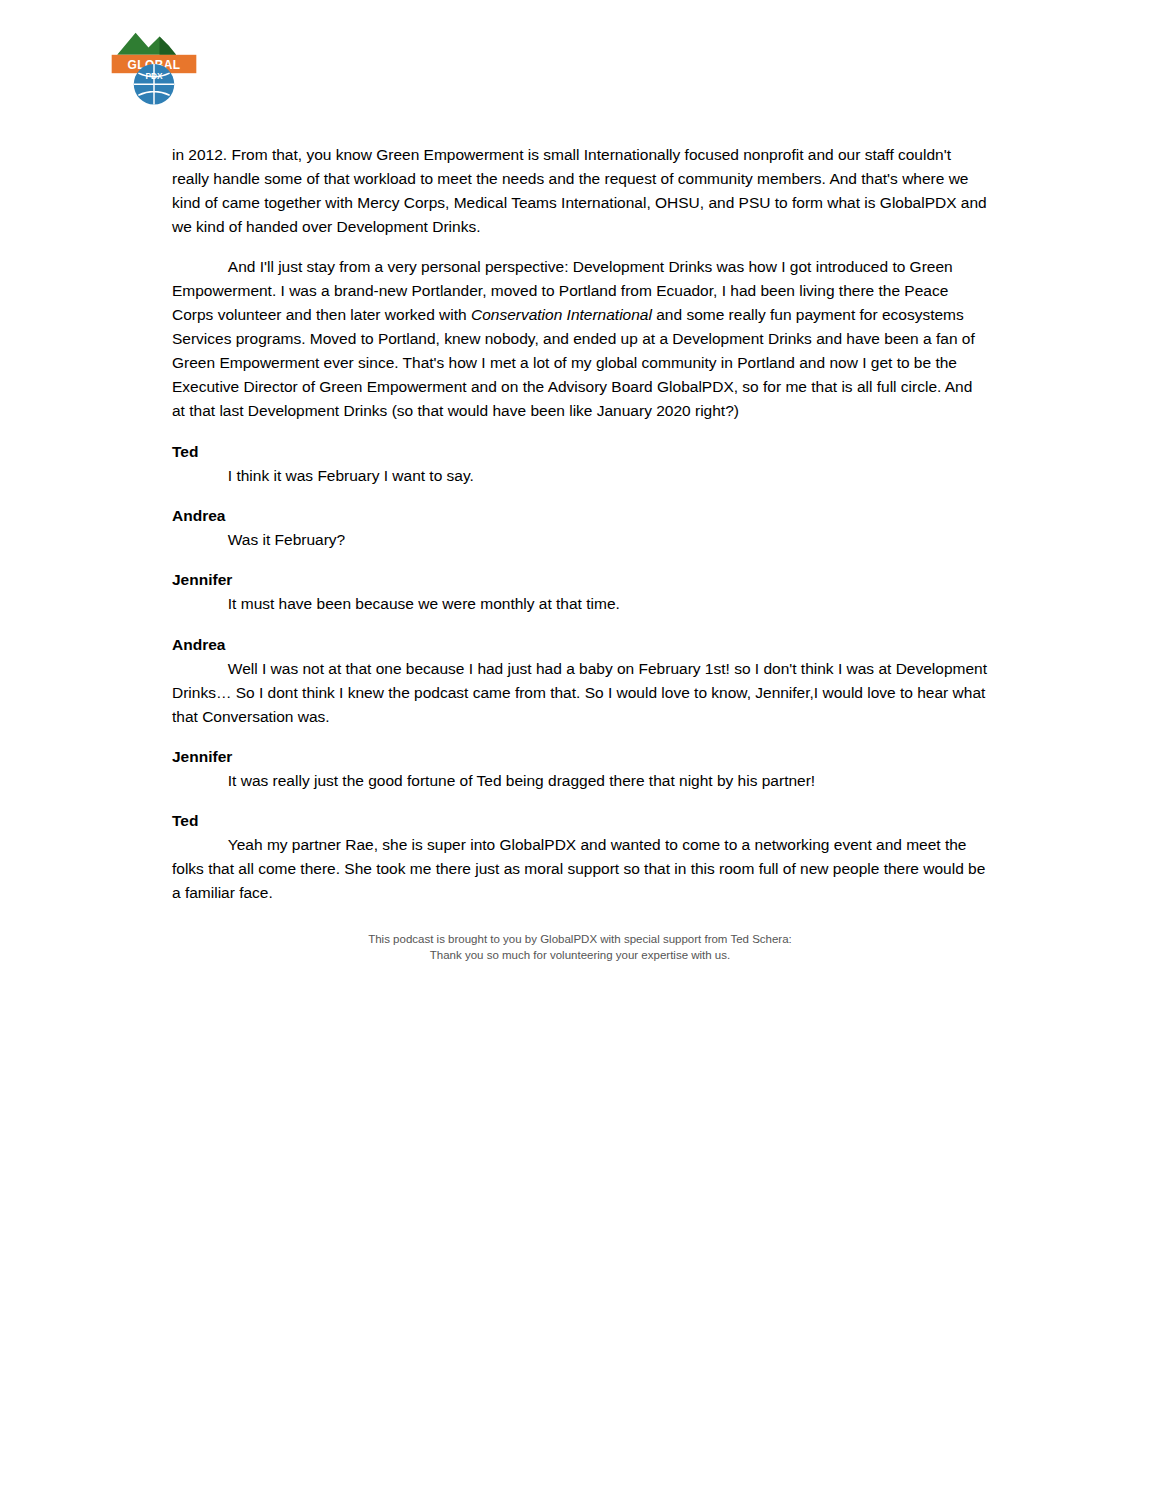GLOBAL PDX
in 2012. From that, you know Green Empowerment is small Internationally focused nonprofit and our staff couldn't really handle some of that workload to meet the needs and the request of community members. And that's where we kind of came together with Mercy Corps, Medical Teams International, OHSU, and PSU to form what is GlobalPDX and we kind of handed over Development Drinks.
And I'll just stay from a very personal perspective: Development Drinks was how I got introduced to Green Empowerment. I was a brand-new Portlander, moved to Portland from Ecuador, I had been living there the Peace Corps volunteer and then later worked with Conservation International and some really fun payment for ecosystems Services programs. Moved to Portland, knew nobody, and ended up at a Development Drinks and have been a fan of Green Empowerment ever since. That's how I met a lot of my global community in Portland and now I get to be the Executive Director of Green Empowerment and on the Advisory Board GlobalPDX, so for me that is all full circle. And at that last Development Drinks (so that would have been like January 2020 right?)
Ted
I think it was February I want to say.
Andrea
Was it February?
Jennifer
It must have been because we were monthly at that time.
Andrea
Well I was not at that one because I had just had a baby on February 1st! so I don't think I was at Development Drinks… So I dont think I knew the podcast came from that. So I would love to know, Jennifer,I would love to hear what that Conversation was.
Jennifer
It was really just the good fortune of Ted being dragged there that night by his partner!
Ted
Yeah my partner Rae, she is super into GlobalPDX and wanted to come to a networking event and meet the folks that all come there. She took me there just as moral support so that in this room full of new people there would be a familiar face.
This podcast is brought to you by GlobalPDX with special support from Ted Schera:
Thank you so much for volunteering your expertise with us.